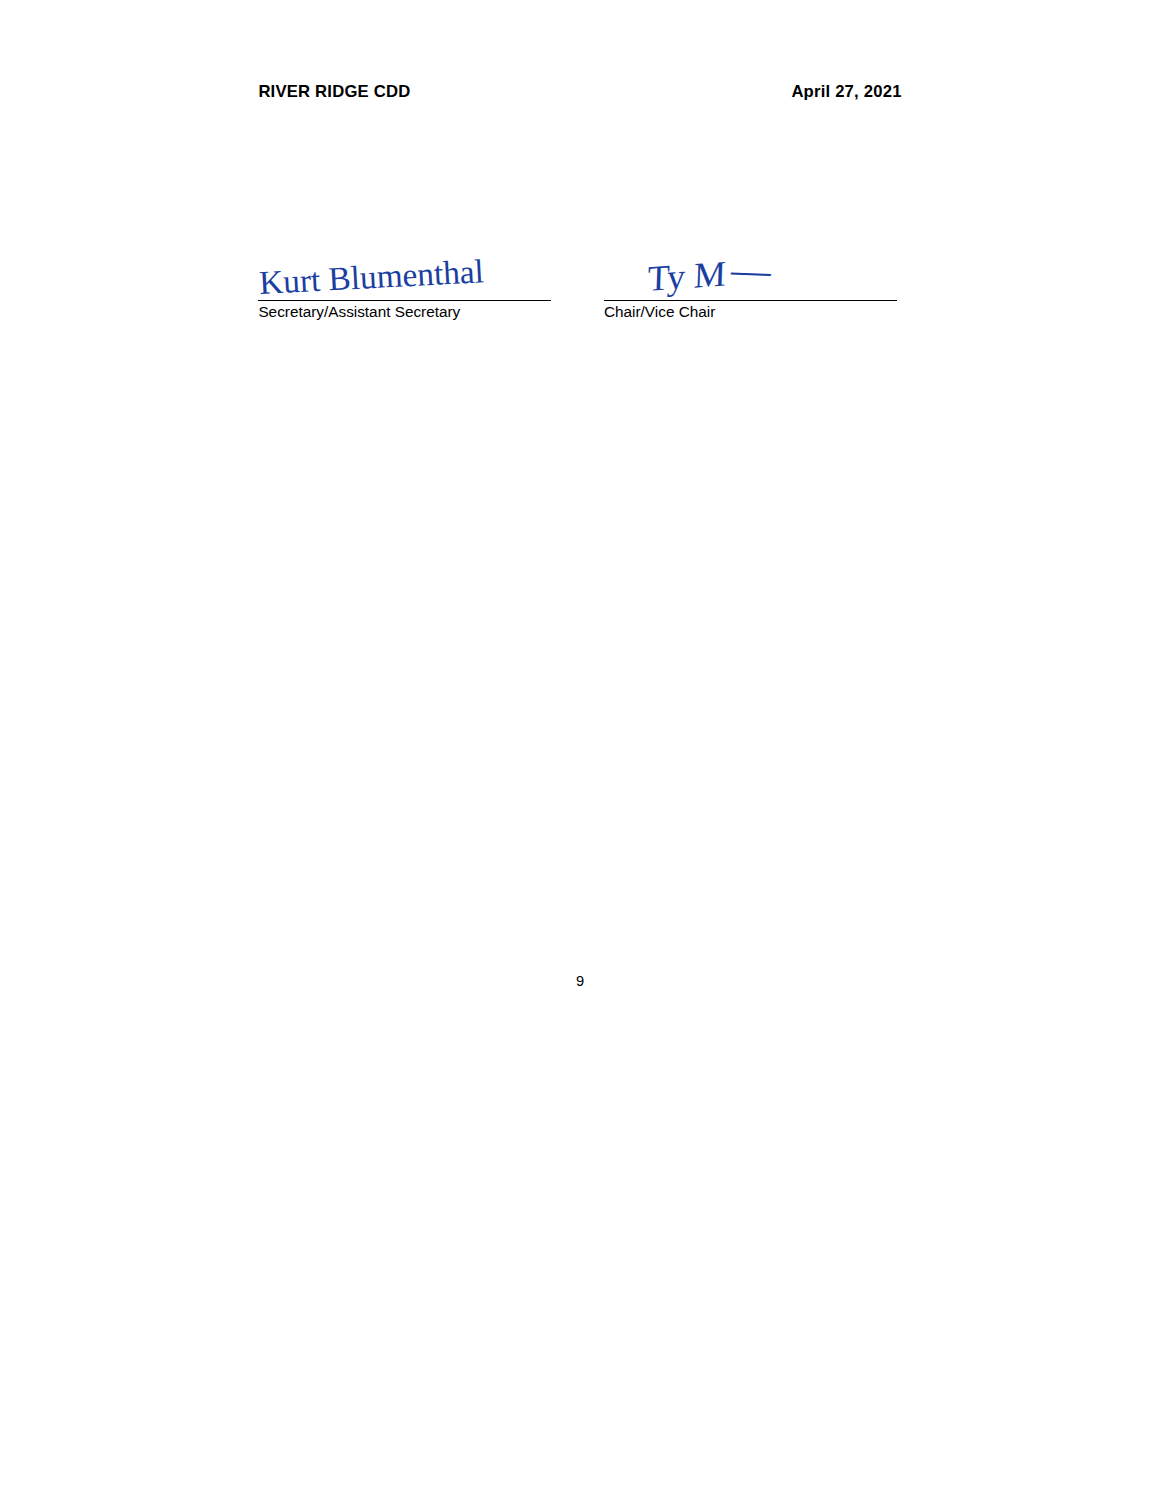River Ridge CDD April 27, 2021
Kurt Blumenthal
Secretary/Assistant Secretary
Ty M—
Chair/Vice Chair
9